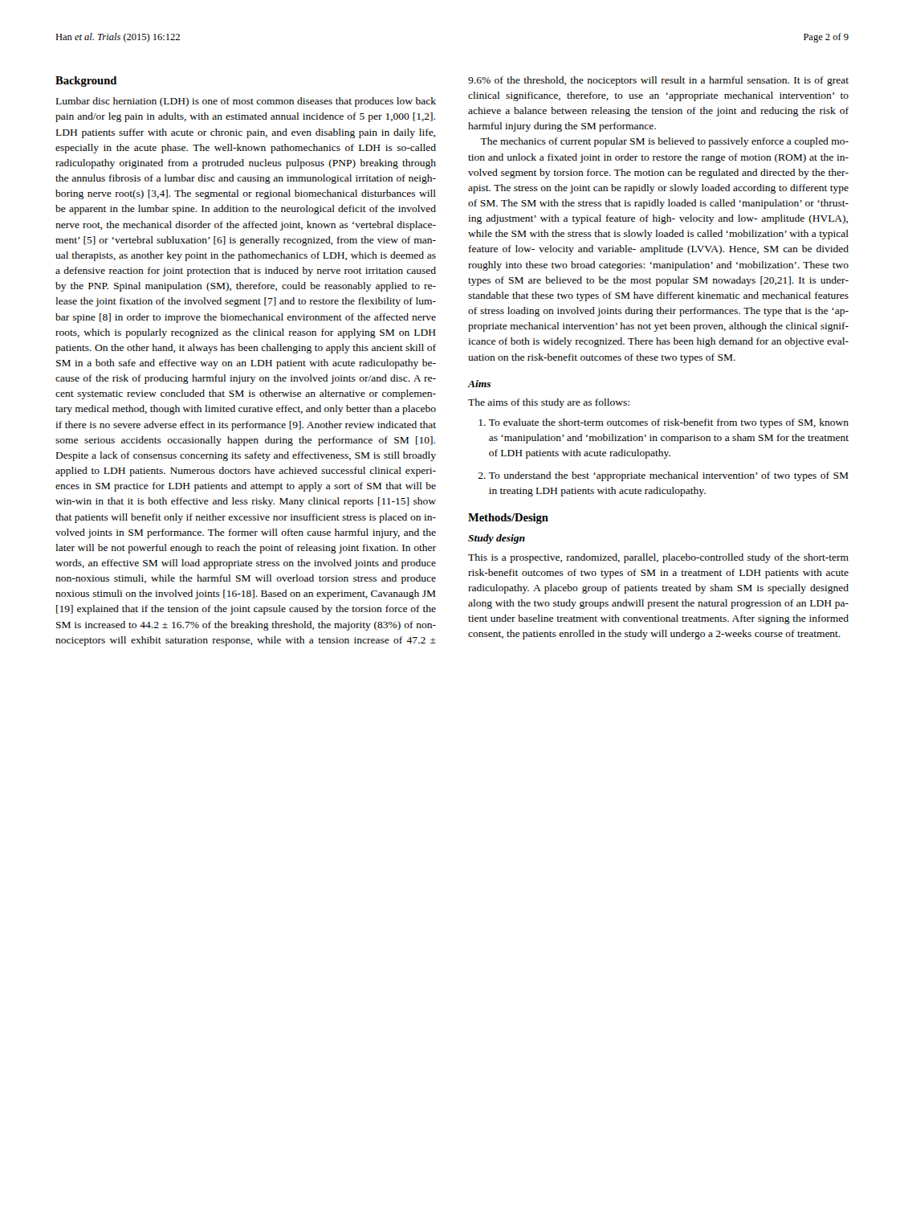Han et al. Trials (2015) 16:122
Page 2 of 9
Background
Lumbar disc herniation (LDH) is one of most common diseases that produces low back pain and/or leg pain in adults, with an estimated annual incidence of 5 per 1,000 [1,2]. LDH patients suffer with acute or chronic pain, and even disabling pain in daily life, especially in the acute phase. The well-known pathomechanics of LDH is so-called radiculopathy originated from a protruded nucleus pulposus (PNP) breaking through the annulus fibrosis of a lumbar disc and causing an immunological irritation of neighboring nerve root(s) [3,4]. The segmental or regional biomechanical disturbances will be apparent in the lumbar spine. In addition to the neurological deficit of the involved nerve root, the mechanical disorder of the affected joint, known as ‘vertebral displacement’ [5] or ‘vertebral subluxation’ [6] is generally recognized, from the view of manual therapists, as another key point in the pathomechanics of LDH, which is deemed as a defensive reaction for joint protection that is induced by nerve root irritation caused by the PNP. Spinal manipulation (SM), therefore, could be reasonably applied to release the joint fixation of the involved segment [7] and to restore the flexibility of lumbar spine [8] in order to improve the biomechanical environment of the affected nerve roots, which is popularly recognized as the clinical reason for applying SM on LDH patients. On the other hand, it always has been challenging to apply this ancient skill of SM in a both safe and effective way on an LDH patient with acute radiculopathy because of the risk of producing harmful injury on the involved joints or/and disc. A recent systematic review concluded that SM is otherwise an alternative or complementary medical method, though with limited curative effect, and only better than a placebo if there is no severe adverse effect in its performance [9]. Another review indicated that some serious accidents occasionally happen during the performance of SM [10]. Despite a lack of consensus concerning its safety and effectiveness, SM is still broadly applied to LDH patients. Numerous doctors have achieved successful clinical experiences in SM practice for LDH patients and attempt to apply a sort of SM that will be win-win in that it is both effective and less risky. Many clinical reports [11-15] show that patients will benefit only if neither excessive nor insufficient stress is placed on involved joints in SM performance. The former will often cause harmful injury, and the later will be not powerful enough to reach the point of releasing joint fixation. In other words, an effective SM will load appropriate stress on the involved joints and produce non-noxious stimuli, while the harmful SM will overload torsion stress and produce noxious stimuli on the involved joints [16-18]. Based on an experiment, Cavanaugh JM [19] explained that if the tension of the joint capsule caused by the torsion force of the SM is increased to 44.2 ± 16.7% of the breaking threshold, the majority (83%) of non-nociceptors will exhibit saturation response, while with a tension increase of 47.2 ± 9.6% of the threshold, the nociceptors will result in a harmful sensation. It is of great clinical significance, therefore, to use an ‘appropriate mechanical intervention’ to achieve a balance between releasing the tension of the joint and reducing the risk of harmful injury during the SM performance.
The mechanics of current popular SM is believed to passively enforce a coupled motion and unlock a fixated joint in order to restore the range of motion (ROM) at the involved segment by torsion force. The motion can be regulated and directed by the therapist. The stress on the joint can be rapidly or slowly loaded according to different type of SM. The SM with the stress that is rapidly loaded is called ‘manipulation’ or ‘thrusting adjustment’ with a typical feature of high- velocity and low- amplitude (HVLA), while the SM with the stress that is slowly loaded is called ‘mobilization’ with a typical feature of low- velocity and variable- amplitude (LVVA). Hence, SM can be divided roughly into these two broad categories: ‘manipulation’ and ‘mobilization’. These two types of SM are believed to be the most popular SM nowadays [20,21]. It is understandable that these two types of SM have different kinematic and mechanical features of stress loading on involved joints during their performances. The type that is the ‘appropriate mechanical intervention’ has not yet been proven, although the clinical significance of both is widely recognized. There has been high demand for an objective evaluation on the risk-benefit outcomes of these two types of SM.
Aims
The aims of this study are as follows:
To evaluate the short-term outcomes of risk-benefit from two types of SM, known as ‘manipulation’ and ‘mobilization’ in comparison to a sham SM for the treatment of LDH patients with acute radiculopathy.
To understand the best ‘appropriate mechanical intervention’ of two types of SM in treating LDH patients with acute radiculopathy.
Methods/Design
Study design
This is a prospective, randomized, parallel, placebo-controlled study of the short-term risk-benefit outcomes of two types of SM in a treatment of LDH patients with acute radiculopathy. A placebo group of patients treated by sham SM is specially designed along with the two study groups andwill present the natural progression of an LDH patient under baseline treatment with conventional treatments. After signing the informed consent, the patients enrolled in the study will undergo a 2-weeks course of treatment.